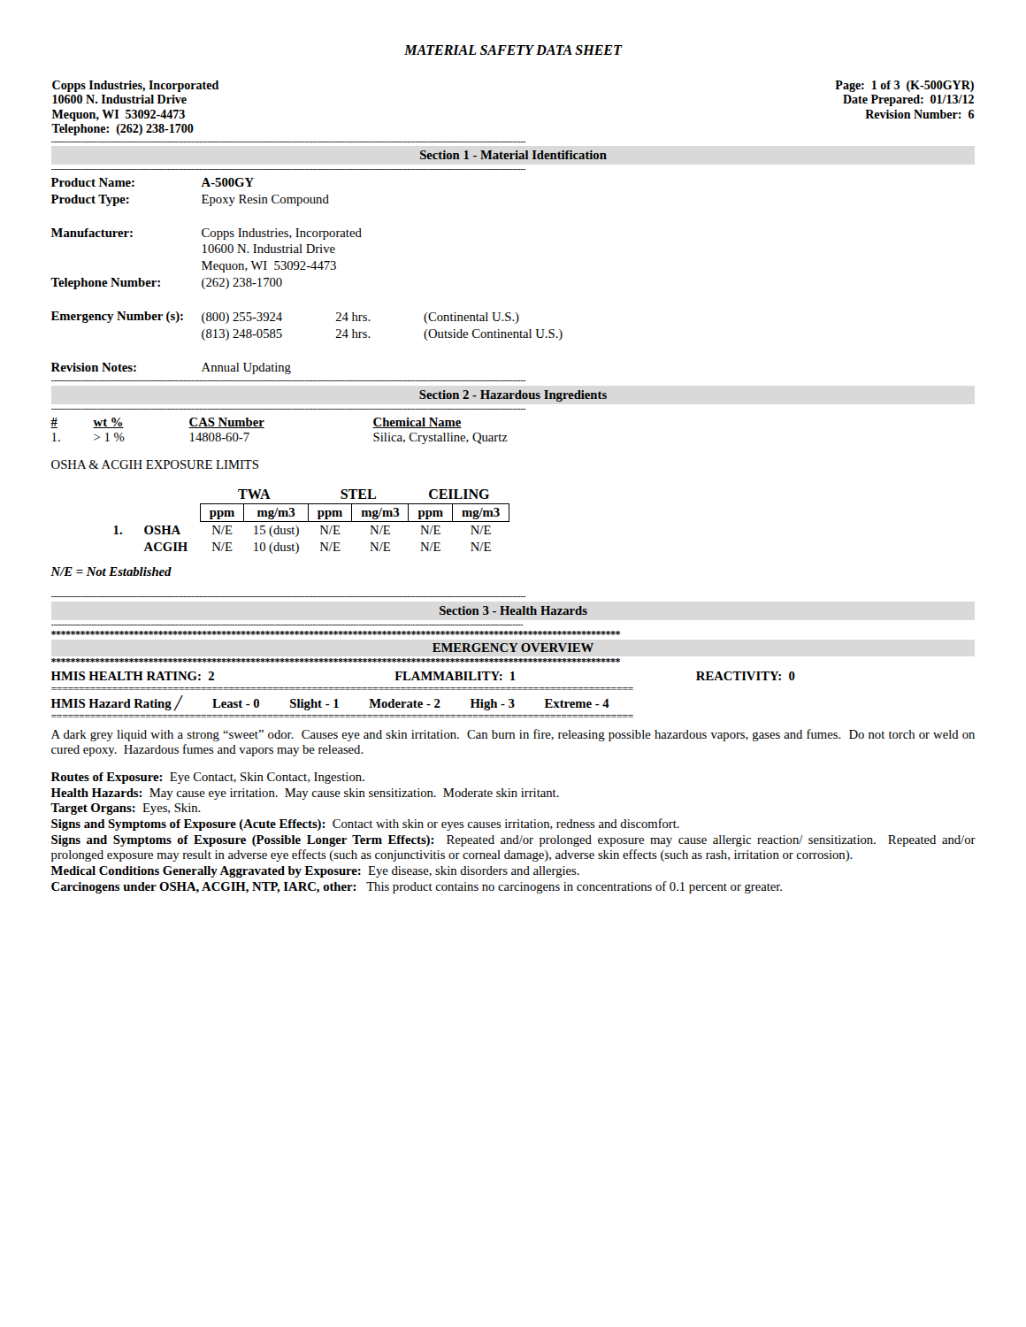MATERIAL SAFETY DATA SHEET
| Copps Industries, Incorporated 10600 N. Industrial Drive Mequon, WI 53092-4473 Telephone: (262) 238-1700 | Page: 1 of 3 (K-500GYR) Date Prepared: 01/13/12 Revision Number: 6 |
--------------------------------------------------------------------------------------------------------------------------------------------------------------------------------
Section 1 - Material Identification
--------------------------------------------------------------------------------------------------------------------------------------------------------------------------------
| Product Name: | A-500GY |
| Product Type: | Epoxy Resin Compound |
| Manufacturer: | Copps Industries, Incorporated |
| | 10600 N. Industrial Drive |
| | Mequon, WI 53092-4473 |
| Telephone Number: | (262) 238-1700 |
| Emergency Number (s): | / (800) 255-3924 / 24 hrs. / (Continental U.S.) / / (813) 248-0585 / 24 hrs. / (Outside Continental U.S.) / |
| Revision Notes: | Annual Updating |
--------------------------------------------------------------------------------------------------------------------------------------------------------------------------------
Section 2 - Hazardous Ingredients
--------------------------------------------------------------------------------------------------------------------------------------------------------------------------------
| # | wt % | CAS Number | Chemical Name |
| --- | --- | --- | --- |
| 1. | > 1 % | 14808-60-7 | Silica, Crystalline, Quartz |
OSHA & ACGIH EXPOSURE LIMITS
| | | TWA | STEL | CEILING |
| | | ppm | mg/m3 | ppm | mg/m3 | ppm | mg/m3 |
| 1. | OSHA | N/E | 15 (dust) | N/E | N/E | N/E | N/E |
| | ACGIH | N/E | 10 (dust) | N/E | N/E | N/E | N/E |
N/E = Not Established
--------------------------------------------------------------------------------------------------------------------------------------------------------------------------------
Section 3 - Health Hazards
-------------------------------------------------------------------------------------------------------------------------------------------------------------------------------
*********************************************************************************************************************
EMERGENCY OVERVIEW
*********************************************************************************************************************
HMIS HEALTH RATING: 2 FLAMMABILITY: 1 REACTIVITY: 0
=========================================================================================================
HMIS Hazard Rating ╱ Least - 0 Slight - 1 Moderate - 2 High - 3 Extreme - 4
=========================================================================================================
A dark grey liquid with a strong “sweet” odor. Causes eye and skin irritation. Can burn in fire, releasing possible hazardous vapors, gases and fumes. Do not torch or weld on cured epoxy. Hazardous fumes and vapors may be released.
Routes of Exposure: Eye Contact, Skin Contact, Ingestion.
Health Hazards: May cause eye irritation. May cause skin sensitization. Moderate skin irritant.
Target Organs: Eyes, Skin.
Signs and Symptoms of Exposure (Acute Effects): Contact with skin or eyes causes irritation, redness and discomfort.
Signs and Symptoms of Exposure (Possible Longer Term Effects): Repeated and/or prolonged exposure may cause allergic reaction/ sensitization. Repeated and/or prolonged exposure may result in adverse eye effects (such as conjunctivitis or corneal damage), adverse skin effects (such as rash, irritation or corrosion).
Medical Conditions Generally Aggravated by Exposure: Eye disease, skin disorders and allergies.
Carcinogens under OSHA, ACGIH, NTP, IARC, other: This product contains no carcinogens in concentrations of 0.1 percent or greater.